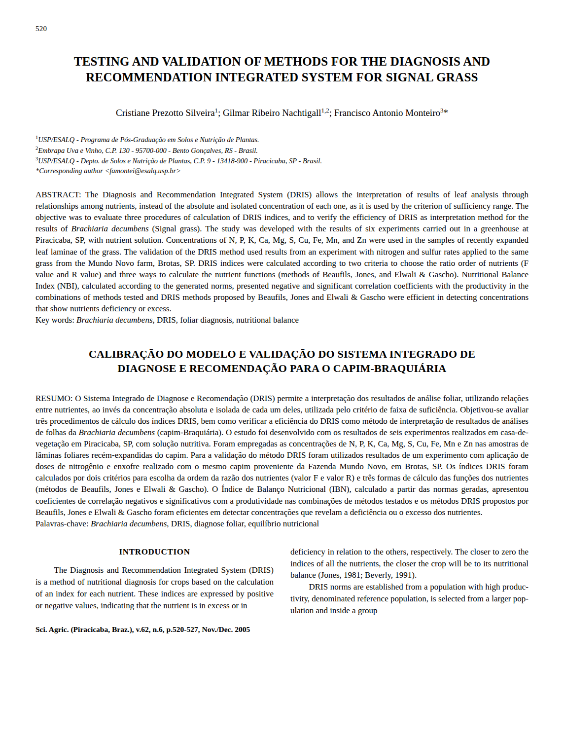520
Testing and validation of methods for the diagnosis and recommendation integrated system for signal grass
Cristiane Prezotto Silveira1; Gilmar Ribeiro Nachtigall1,2; Francisco Antonio Monteiro3*
1USP/ESALQ - Programa de Pós-Graduação em Solos e Nutrição de Plantas.
2Embrapa Uva e Vinho, C.P. 130 - 95700-000 - Bento Gonçalves, RS - Brasil.
3USP/ESALQ - Depto. de Solos e Nutrição de Plantas, C.P. 9 - 13418-900 - Piracicaba, SP - Brasil.
*Corresponding author <famontei@esalq.usp.br>
ABSTRACT: The Diagnosis and Recommendation Integrated System (DRIS) allows the interpretation of results of leaf analysis through relationships among nutrients, instead of the absolute and isolated concentration of each one, as it is used by the criterion of sufficiency range. The objective was to evaluate three procedures of calculation of DRIS indices, and to verify the efficiency of DRIS as interpretation method for the results of Brachiaria decumbens (Signal grass). The study was developed with the results of six experiments carried out in a greenhouse at Piracicaba, SP, with nutrient solution. Concentrations of N, P, K, Ca, Mg, S, Cu, Fe, Mn, and Zn were used in the samples of recently expanded leaf laminae of the grass. The validation of the DRIS method used results from an experiment with nitrogen and sulfur rates applied to the same grass from the Mundo Novo farm, Brotas, SP. DRIS indices were calculated according to two criteria to choose the ratio order of nutrients (F value and R value) and three ways to calculate the nutrient functions (methods of Beaufils, Jones, and Elwali & Gascho). Nutritional Balance Index (NBI), calculated according to the generated norms, presented negative and significant correlation coefficients with the productivity in the combinations of methods tested and DRIS methods proposed by Beaufils, Jones and Elwali & Gascho were efficient in detecting concentrations that show nutrients deficiency or excess.
Key words: Brachiaria decumbens, DRIS, foliar diagnosis, nutritional balance
Calibração do modelo e validação do sistema integrado de diagnose e recomendação para o capim-braquiária
RESUMO: O Sistema Integrado de Diagnose e Recomendação (DRIS) permite a interpretação dos resultados de análise foliar, utilizando relações entre nutrientes, ao invés da concentração absoluta e isolada de cada um deles, utilizada pelo critério de faixa de suficiência. Objetivou-se avaliar três procedimentos de cálculo dos índices DRIS, bem como verificar a eficiência do DRIS como método de interpretação de resultados de análises de folhas da Brachiaria decumbens (capim-Braquiária). O estudo foi desenvolvido com os resultados de seis experimentos realizados em casa-de-vegetação em Piracicaba, SP, com solução nutritiva. Foram empregadas as concentrações de N, P, K, Ca, Mg, S, Cu, Fe, Mn e Zn nas amostras de lâminas foliares recém-expandidas do capim. Para a validação do método DRIS foram utilizados resultados de um experimento com aplicação de doses de nitrogênio e enxofre realizado com o mesmo capim proveniente da Fazenda Mundo Novo, em Brotas, SP. Os índices DRIS foram calculados por dois critérios para escolha da ordem da razão dos nutrientes (valor F e valor R) e três formas de cálculo das funções dos nutrientes (métodos de Beaufils, Jones e Elwali & Gascho). O Índice de Balanço Nutricional (IBN), calculado a partir das normas geradas, apresentou coeficientes de correlação negativos e significativos com a produtividade nas combinações de métodos testados e os métodos DRIS propostos por Beaufils, Jones e Elwali & Gascho foram eficientes em detectar concentrações que revelam a deficiência ou o excesso dos nutrientes.
Palavras-chave: Brachiaria decumbens, DRIS, diagnose foliar, equilíbrio nutricional
INTRODUCTION
The Diagnosis and Recommendation Integrated System (DRIS) is a method of nutritional diagnosis for crops based on the calculation of an index for each nutrient. These indices are expressed by positive or negative values, indicating that the nutrient is in excess or in
Sci. Agric. (Piracicaba, Braz.), v.62, n.6, p.520-527, Nov./Dec. 2005
deficiency in relation to the others, respectively. The closer to zero the indices of all the nutrients, the closer the crop will be to its nutritional balance (Jones, 1981; Beverly, 1991).
DRIS norms are established from a population with high productivity, denominated reference population, is selected from a larger population and inside a group